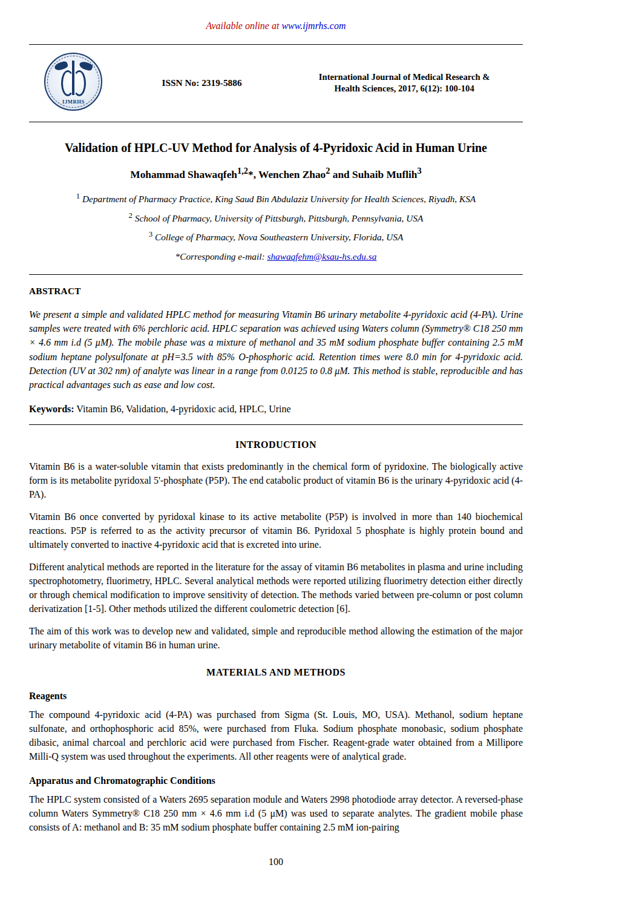Available online at www.ijmrhs.com
| IJMRHS | ISSN No: 2319-5886 | International Journal of Medical Research & Health Sciences, 2017, 6(12): 100-104 |
Validation of HPLC-UV Method for Analysis of 4-Pyridoxic Acid in Human Urine
Mohammad Shawaqfeh1,2*, Wenchen Zhao2 and Suhaib Muflih3
1 Department of Pharmacy Practice, King Saud Bin Abdulaziz University for Health Sciences, Riyadh, KSA
2 School of Pharmacy, University of Pittsburgh, Pittsburgh, Pennsylvania, USA
3 College of Pharmacy, Nova Southeastern University, Florida, USA
*Corresponding e-mail: shawaqfehm@ksau-hs.edu.sa
ABSTRACT
We present a simple and validated HPLC method for measuring Vitamin B6 urinary metabolite 4-pyridoxic acid (4-PA). Urine samples were treated with 6% perchloric acid. HPLC separation was achieved using Waters column (Symmetry® C18 250 mm × 4.6 mm i.d (5 μM). The mobile phase was a mixture of methanol and 35 mM sodium phosphate buffer containing 2.5 mM sodium heptane polysulfonate at pH=3.5 with 85% O-phosphoric acid. Retention times were 8.0 min for 4-pyridoxic acid. Detection (UV at 302 nm) of analyte was linear in a range from 0.0125 to 0.8 μM. This method is stable, reproducible and has practical advantages such as ease and low cost.
Keywords: Vitamin B6, Validation, 4-pyridoxic acid, HPLC, Urine
INTRODUCTION
Vitamin B6 is a water-soluble vitamin that exists predominantly in the chemical form of pyridoxine. The biologically active form is its metabolite pyridoxal 5'-phosphate (P5P). The end catabolic product of vitamin B6 is the urinary 4-pyridoxic acid (4-PA).
Vitamin B6 once converted by pyridoxal kinase to its active metabolite (P5P) is involved in more than 140 biochemical reactions. P5P is referred to as the activity precursor of vitamin B6. Pyridoxal 5 phosphate is highly protein bound and ultimately converted to inactive 4-pyridoxic acid that is excreted into urine.
Different analytical methods are reported in the literature for the assay of vitamin B6 metabolites in plasma and urine including spectrophotometry, fluorimetry, HPLC. Several analytical methods were reported utilizing fluorimetry detection either directly or through chemical modification to improve sensitivity of detection. The methods varied between pre-column or post column derivatization [1-5]. Other methods utilized the different coulometric detection [6].
The aim of this work was to develop new and validated, simple and reproducible method allowing the estimation of the major urinary metabolite of vitamin B6 in human urine.
MATERIALS AND METHODS
Reagents
The compound 4-pyridoxic acid (4-PA) was purchased from Sigma (St. Louis, MO, USA). Methanol, sodium heptane sulfonate, and orthophosphoric acid 85%, were purchased from Fluka. Sodium phosphate monobasic, sodium phosphate dibasic, animal charcoal and perchloric acid were purchased from Fischer. Reagent-grade water obtained from a Millipore Milli-Q system was used throughout the experiments. All other reagents were of analytical grade.
Apparatus and Chromatographic Conditions
The HPLC system consisted of a Waters 2695 separation module and Waters 2998 photodiode array detector. A reversed-phase column Waters Symmetry® C18 250 mm × 4.6 mm i.d (5 μM) was used to separate analytes. The gradient mobile phase consists of A: methanol and B: 35 mM sodium phosphate buffer containing 2.5 mM ion-pairing
100